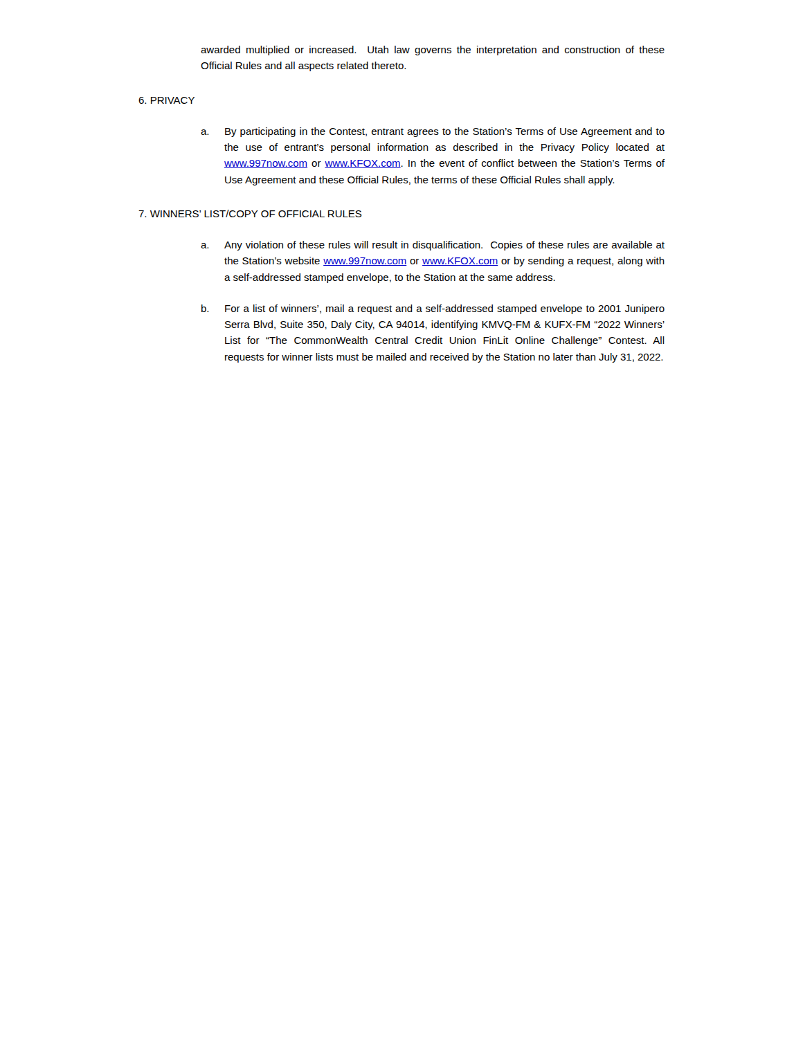awarded multiplied or increased. Utah law governs the interpretation and construction of these Official Rules and all aspects related thereto.
PRIVACY
By participating in the Contest, entrant agrees to the Station’s Terms of Use Agreement and to the use of entrant’s personal information as described in the Privacy Policy located at www.997now.com or www.KFOX.com. In the event of conflict between the Station’s Terms of Use Agreement and these Official Rules, the terms of these Official Rules shall apply.
WINNERS’ LIST/COPY OF OFFICIAL RULES
Any violation of these rules will result in disqualification. Copies of these rules are available at the Station’s website www.997now.com or www.KFOX.com or by sending a request, along with a self-addressed stamped envelope, to the Station at the same address.
For a list of winners’, mail a request and a self-addressed stamped envelope to 2001 Junipero Serra Blvd, Suite 350, Daly City, CA 94014, identifying KMVQ-FM & KUFX-FM “2022 Winners’ List for “The CommonWealth Central Credit Union FinLit Online Challenge” Contest. All requests for winner lists must be mailed and received by the Station no later than July 31, 2022.